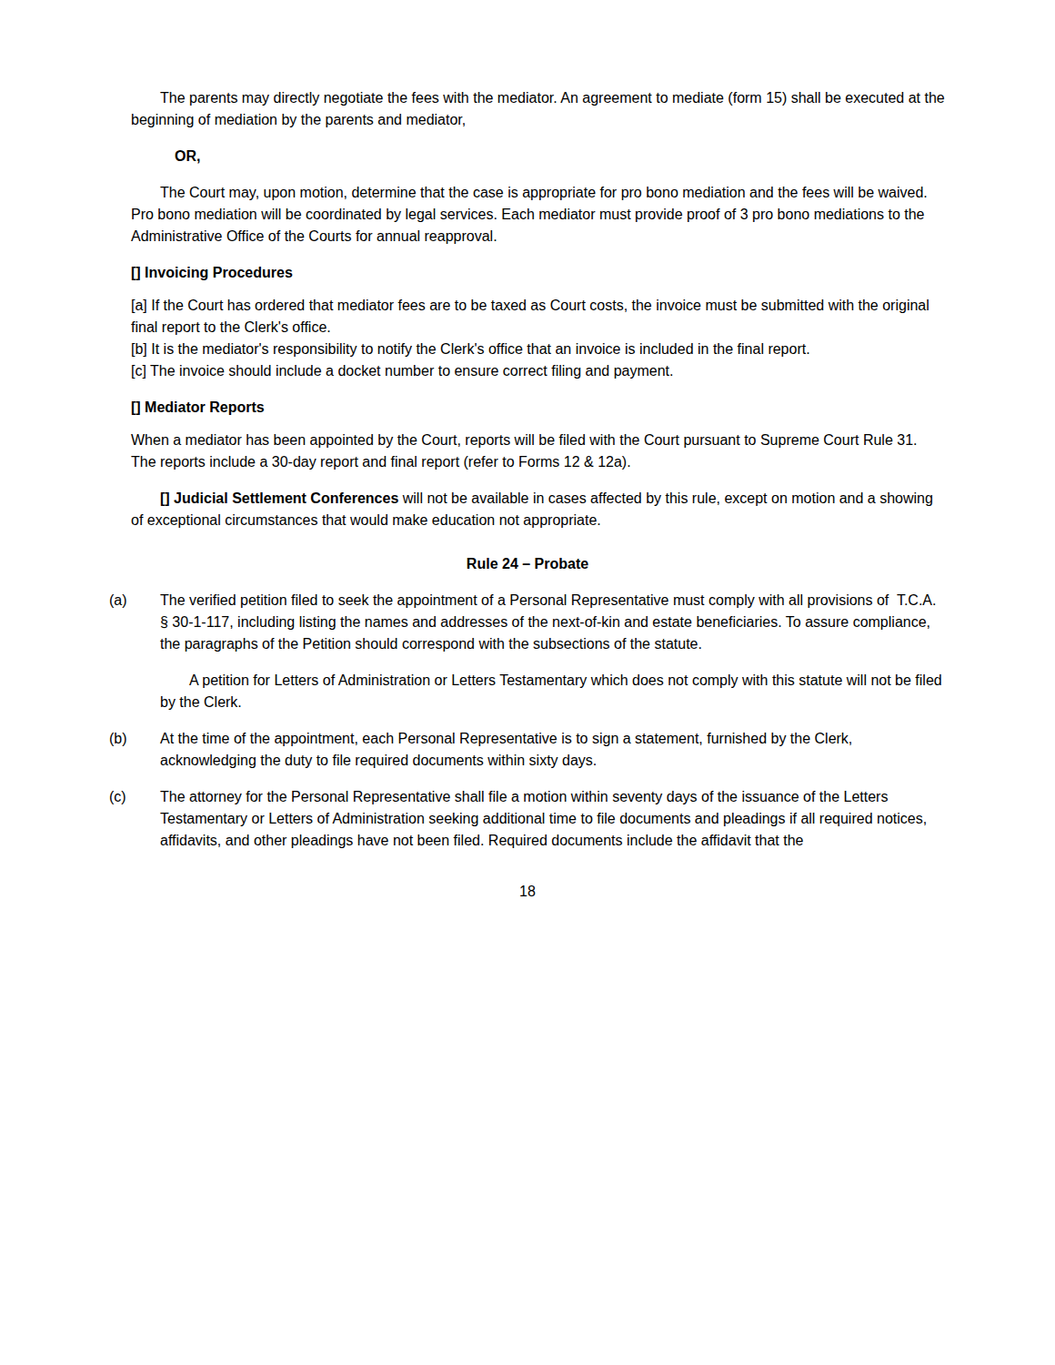The parents may directly negotiate the fees with the mediator. An agreement to mediate (form 15) shall be executed at the beginning of mediation by the parents and mediator,
OR,
The Court may, upon motion, determine that the case is appropriate for pro bono mediation and the fees will be waived. Pro bono mediation will be coordinated by legal services. Each mediator must provide proof of 3 pro bono mediations to the Administrative Office of the Courts for annual reapproval.
[] Invoicing Procedures
[a] If the Court has ordered that mediator fees are to be taxed as Court costs, the invoice must be submitted with the original final report to the Clerk's office.
[b] It is the mediator's responsibility to notify the Clerk's office that an invoice is included in the final report.
[c] The invoice should include a docket number to ensure correct filing and payment.
[] Mediator Reports
When a mediator has been appointed by the Court, reports will be filed with the Court pursuant to Supreme Court Rule 31. The reports include a 30-day report and final report (refer to Forms 12 & 12a).
[] Judicial Settlement Conferences will not be available in cases affected by this rule, except on motion and a showing of exceptional circumstances that would make education not appropriate.
Rule 24 – Probate
(a)
The verified petition filed to seek the appointment of a Personal Representative must comply with all provisions of T.C.A. § 30-1-117, including listing the names and addresses of the next-of-kin and estate beneficiaries. To assure compliance, the paragraphs of the Petition should correspond with the subsections of the statute.
A petition for Letters of Administration or Letters Testamentary which does not comply with this statute will not be filed by the Clerk.
(b)
At the time of the appointment, each Personal Representative is to sign a statement, furnished by the Clerk, acknowledging the duty to file required documents within sixty days.
(c)
The attorney for the Personal Representative shall file a motion within seventy days of the issuance of the Letters Testamentary or Letters of Administration seeking additional time to file documents and pleadings if all required notices, affidavits, and other pleadings have not been filed. Required documents include the affidavit that the
18